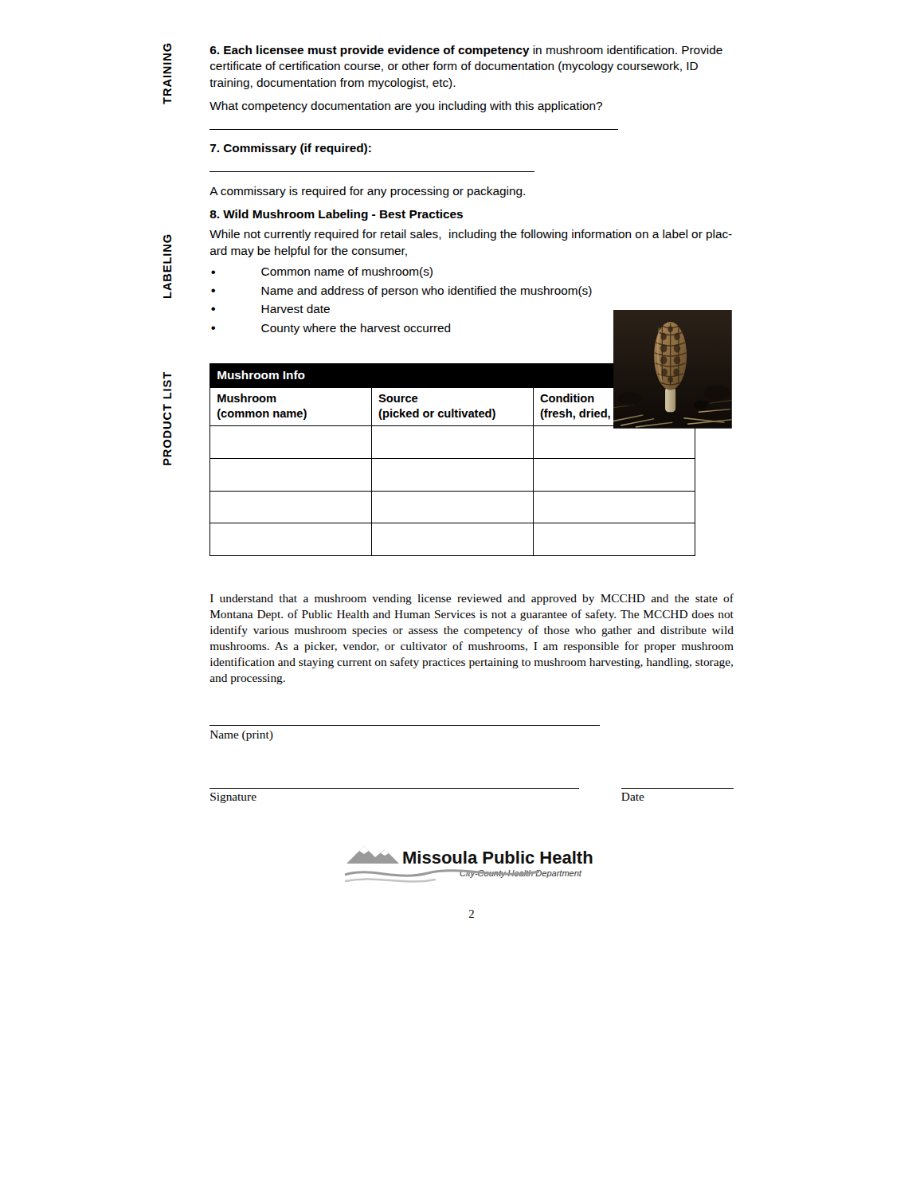Training
Labeling
Product List
6. Each licensee must provide evidence of competency in mushroom identification. Provide certificate of certification course, or other form of documentation (mycology coursework, ID training, documentation from mycologist, etc).
What competency documentation are you including with this application?
7. Commissary (if required):
A commissary is required for any processing or packaging.
8. Wild Mushroom Labeling - Best Practices
While not currently required for retail sales, including the following information on a label or plac-ard may be helpful for the consumer,
Common name of mushroom(s)
Name and address of person who identified the mushroom(s)
Harvest date
County where the harvest occurred
Mushroom Info
| Mushroom (common name) | Source (picked or cultivated) | Condition (fresh, dried, packaged) |
| --- | --- | --- |
I understand that a mushroom vending license reviewed and approved by MCCHD and the state of Montana Dept. of Public Health and Human Services is not a guarantee of safety. The MCCHD does not identify various mushroom species or assess the competency of those who gather and distribute wild mushrooms. As a picker, vendor, or cultivator of mushrooms, I am responsible for proper mushroom identification and staying current on safety practices pertaining to mushroom harvesting, handling, storage, and processing.
Name (print)
Signature
Date
Missoula Public Health City-County Health Department
2